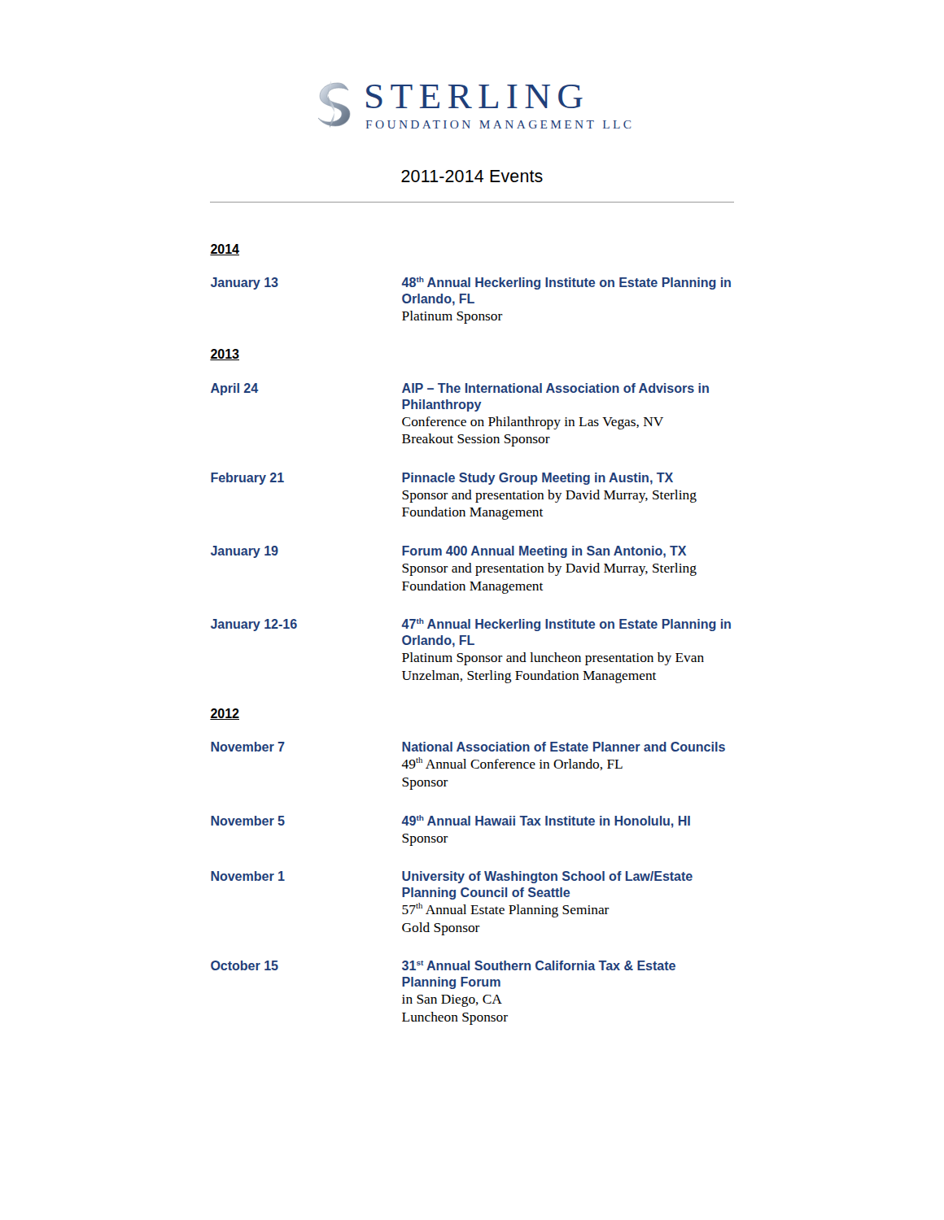STERLING
FOUNDATION MANAGEMENT LLC
2011-2014 Events
2014
January 13
48th Annual Heckerling Institute on Estate Planning in Orlando, FL
Platinum Sponsor
2013
April 24
AIP – The International Association of Advisors in Philanthropy
Conference on Philanthropy in Las Vegas, NV
Breakout Session Sponsor
February 21
Pinnacle Study Group Meeting in Austin, TX
Sponsor and presentation by David Murray, Sterling Foundation Management
January 19
Forum 400 Annual Meeting in San Antonio, TX
Sponsor and presentation by David Murray, Sterling Foundation Management
January 12-16
47th Annual Heckerling Institute on Estate Planning in Orlando, FL
Platinum Sponsor and luncheon presentation by Evan Unzelman, Sterling Foundation Management
2012
November 7
National Association of Estate Planner and Councils
49th Annual Conference in Orlando, FL
Sponsor
November 5
49th Annual Hawaii Tax Institute in Honolulu, HI
Sponsor
November 1
University of Washington School of Law/Estate Planning Council of Seattle
57th Annual Estate Planning Seminar
Gold Sponsor
October 15
31st Annual Southern California Tax & Estate Planning Forum
in San Diego, CA
Luncheon Sponsor